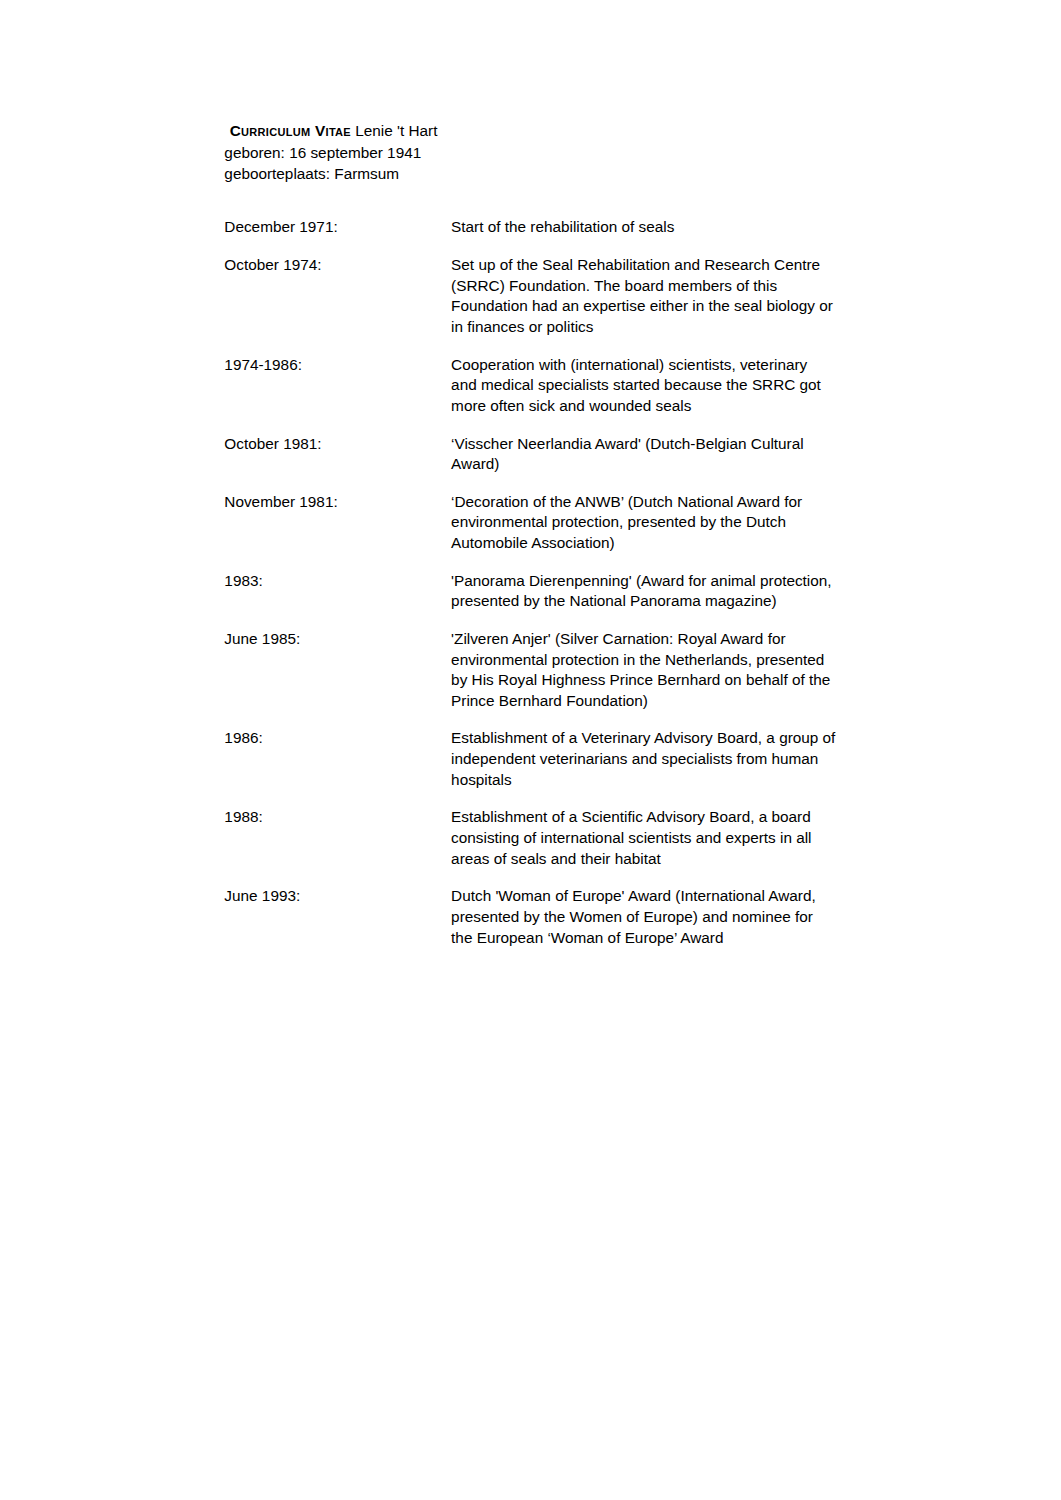Curriculum Vitae Lenie 't Hart
geboren: 16 september 1941
geboorteplaats: Farmsum
| December 1971: | Start of the rehabilitation of seals |
| October 1974: | Set up of the Seal Rehabilitation and Research Centre (SRRC) Foundation. The board members of this Foundation had an expertise either in the seal biology or in finances or politics |
| 1974-1986: | Cooperation with (international) scientists, veterinary and medical specialists started because the SRRC got more often sick and wounded seals |
| October 1981: | ‘Visscher Neerlandia Award' (Dutch-Belgian Cultural Award) |
| November 1981: | ‘Decoration of the ANWB’ (Dutch National Award for environmental protection, presented by the Dutch Automobile Association) |
| 1983: | 'Panorama Dierenpenning' (Award for animal protection, presented by the National Panorama magazine) |
| June 1985: | 'Zilveren Anjer' (Silver Carnation: Royal Award for environmental protection in the Netherlands, presented by His Royal Highness Prince Bernhard on behalf of the Prince Bernhard Foundation) |
| 1986: | Establishment of a Veterinary Advisory Board, a group of independent veterinarians and specialists from human hospitals |
| 1988: | Establishment of a Scientific Advisory Board, a board consisting of international scientists and experts in all areas of seals and their habitat |
| June 1993: | Dutch 'Woman of Europe' Award (International Award, presented by the Women of Europe) and nominee for the European ‘Woman of Europe’ Award |